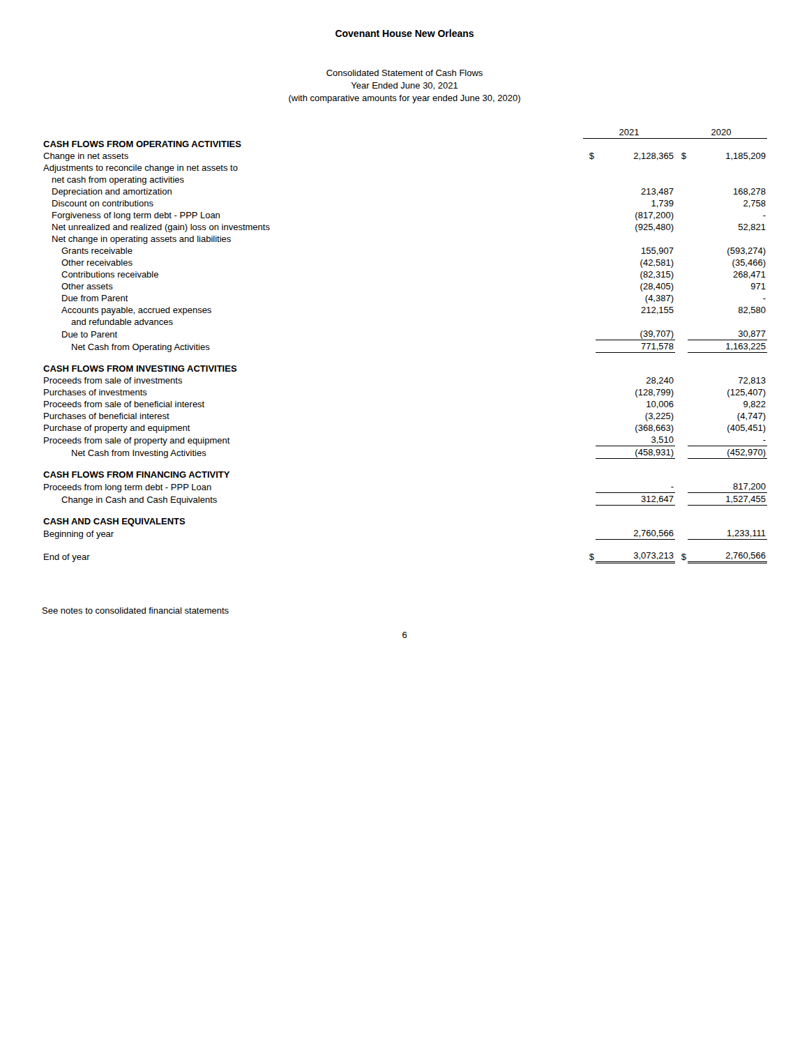Covenant House New Orleans
Consolidated Statement of Cash Flows
Year Ended June 30, 2021
(with comparative amounts for year ended June 30, 2020)
| | 2021 | 2020 |
| CASH FLOWS FROM OPERATING ACTIVITIES | | | | |
| Change in net assets | $ | 2,128,365 | $ | 1,185,209 |
| Adjustments to reconcile change in net assets to | | | | |
| net cash from operating activities | | | | |
| Depreciation and amortization | | 213,487 | | 168,278 |
| Discount on contributions | | 1,739 | | 2,758 |
| Forgiveness of long term debt - PPP Loan | | (817,200) | | - |
| Net unrealized and realized (gain) loss on investments | | (925,480) | | 52,821 |
| Net change in operating assets and liabilities | | | | |
| Grants receivable | | 155,907 | | (593,274) |
| Other receivables | | (42,581) | | (35,466) |
| Contributions receivable | | (82,315) | | 268,471 |
| Other assets | | (28,405) | | 971 |
| Due from Parent | | (4,387) | | - |
| Accounts payable, accrued expenses | | 212,155 | | 82,580 |
| and refundable advances | | | | |
| Due to Parent | | (39,707) | | 30,877 |
| Net Cash from Operating Activities | | 771,578 | | 1,163,225 |
| CASH FLOWS FROM INVESTING ACTIVITIES | | | | |
| Proceeds from sale of investments | | 28,240 | | 72,813 |
| Purchases of investments | | (128,799) | | (125,407) |
| Proceeds from sale of beneficial interest | | 10,006 | | 9,822 |
| Purchases of beneficial interest | | (3,225) | | (4,747) |
| Purchase of property and equipment | | (368,663) | | (405,451) |
| Proceeds from sale of property and equipment | | 3,510 | | - |
| Net Cash from Investing Activities | | (458,931) | | (452,970) |
| CASH FLOWS FROM FINANCING ACTIVITY | | | | |
| Proceeds from long term debt - PPP Loan | | - | | 817,200 |
| Change in Cash and Cash Equivalents | | 312,647 | | 1,527,455 |
| CASH AND CASH EQUIVALENTS | | | | |
| Beginning of year | | 2,760,566 | | 1,233,111 |
| End of year | $ | 3,073,213 | $ | 2,760,566 |
See notes to consolidated financial statements
6